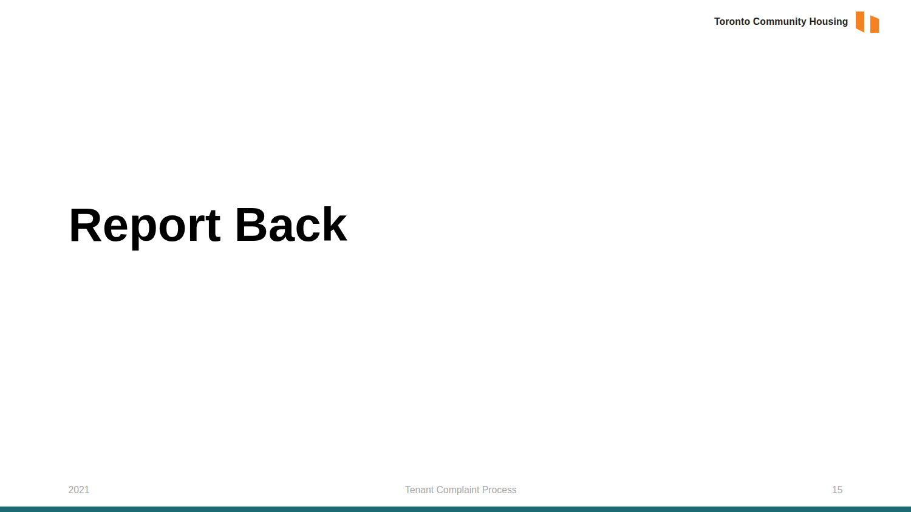Toronto Community Housing
Report Back
2021 Tenant Complaint Process 15